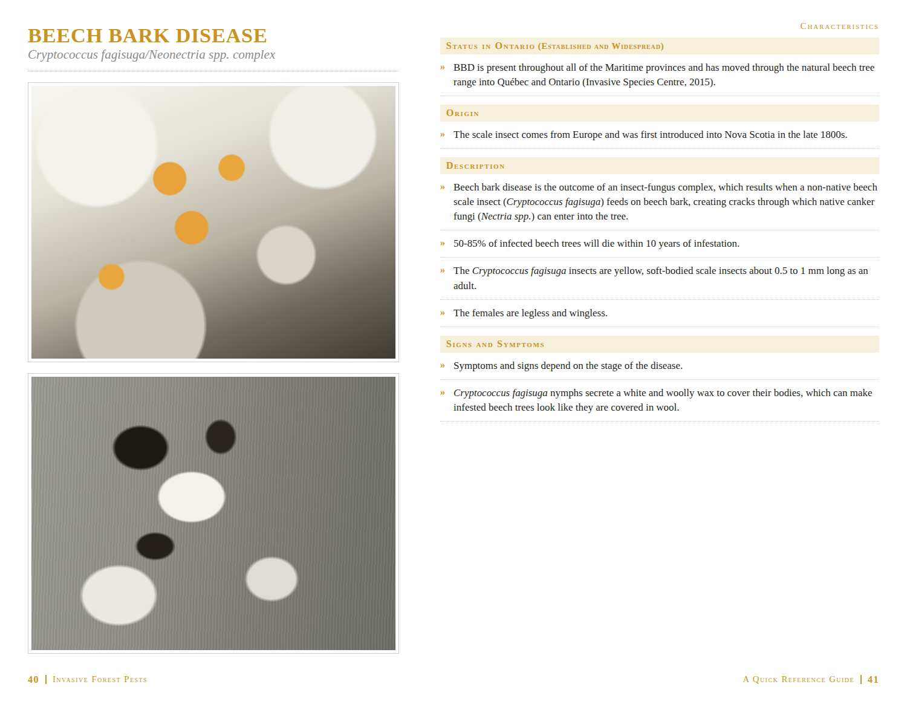Beech Bark Disease
Cryptococcus fagisuga/Neonectria spp. complex
Characteristics
Status in Ontario
(Established and Widespread)
»BBD is present throughout all of the Maritime provinces and has moved through the natural beech tree range into Québec and Ontario (Invasive Species Centre, 2015).
Origin
»The scale insect comes from Europe and was first introduced into Nova Scotia in the late 1800s.
Description
»Beech bark disease is the outcome of an insect-fungus complex, which results when a non-native beech scale insect (Cryptococcus fagisuga) feeds on beech bark, creating cracks through which native canker fungi (Nectria spp.) can enter into the tree.
»50-85% of infected beech trees will die within 10 years of infestation.
»The Cryptococcus fagisuga insects are yellow, soft-bodied scale insects about 0.5 to 1 mm long as an adult.
»The females are legless and wingless.
Signs and Symptoms
»Symptoms and signs depend on the stage of the disease.
»Cryptococcus fagisuga nymphs secrete a white and woolly wax to cover their bodies, which can make infested beech trees look like they are covered in wool.
40 Invasive Forest Pests
A Quick Reference Guide 41